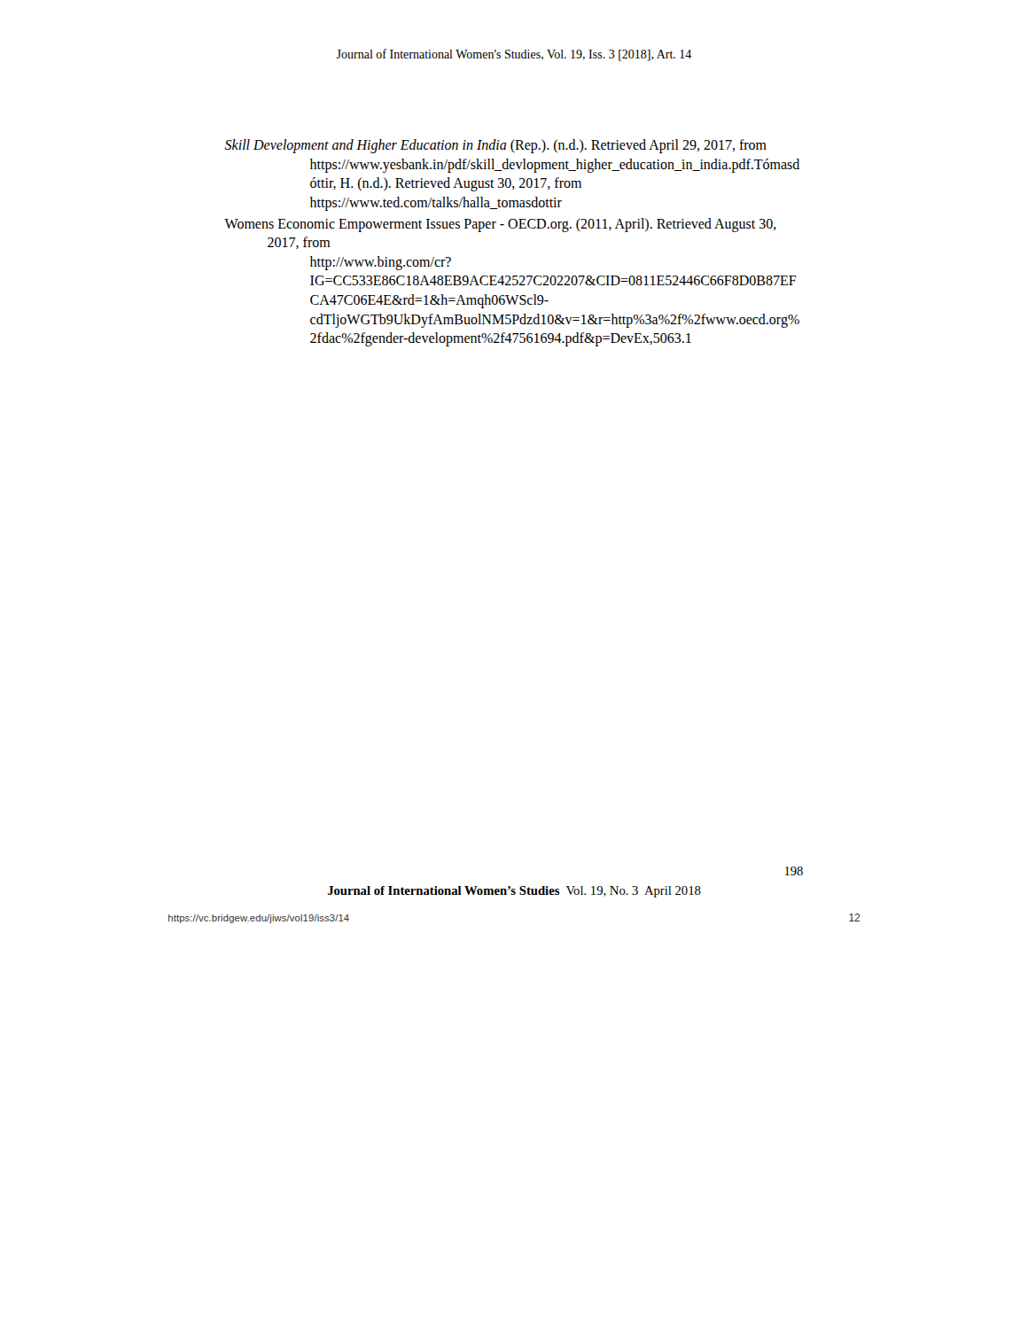Journal of International Women's Studies, Vol. 19, Iss. 3 [2018], Art. 14
Skill Development and Higher Education in India (Rep.). (n.d.). Retrieved April 29, 2017, from https://www.yesbank.in/pdf/skill_devlopment_higher_education_in_india.pdf.Tómasdóttir, H. (n.d.). Retrieved August 30, 2017, from https://www.ted.com/talks/halla_tomasdottir
Womens Economic Empowerment Issues Paper - OECD.org. (2011, April). Retrieved August 30, 2017, from http://www.bing.com/cr?IG=CC533E86C18A48EB9ACE42527C202207&CID=0811E52446C66F8D0B87EFCA47C06E4E&rd=1&h=Amqh06WScl9-cdTljoWGTb9UkDyfAmBuolNM5Pdzd10&v=1&r=http%3a%2f%2fwww.oecd.org%2fdac%2fgender-development%2f47561694.pdf&p=DevEx,5063.1
198
Journal of International Women’s Studies Vol. 19, No. 3 April 2018
https://vc.bridgew.edu/jiws/vol19/iss3/14 12